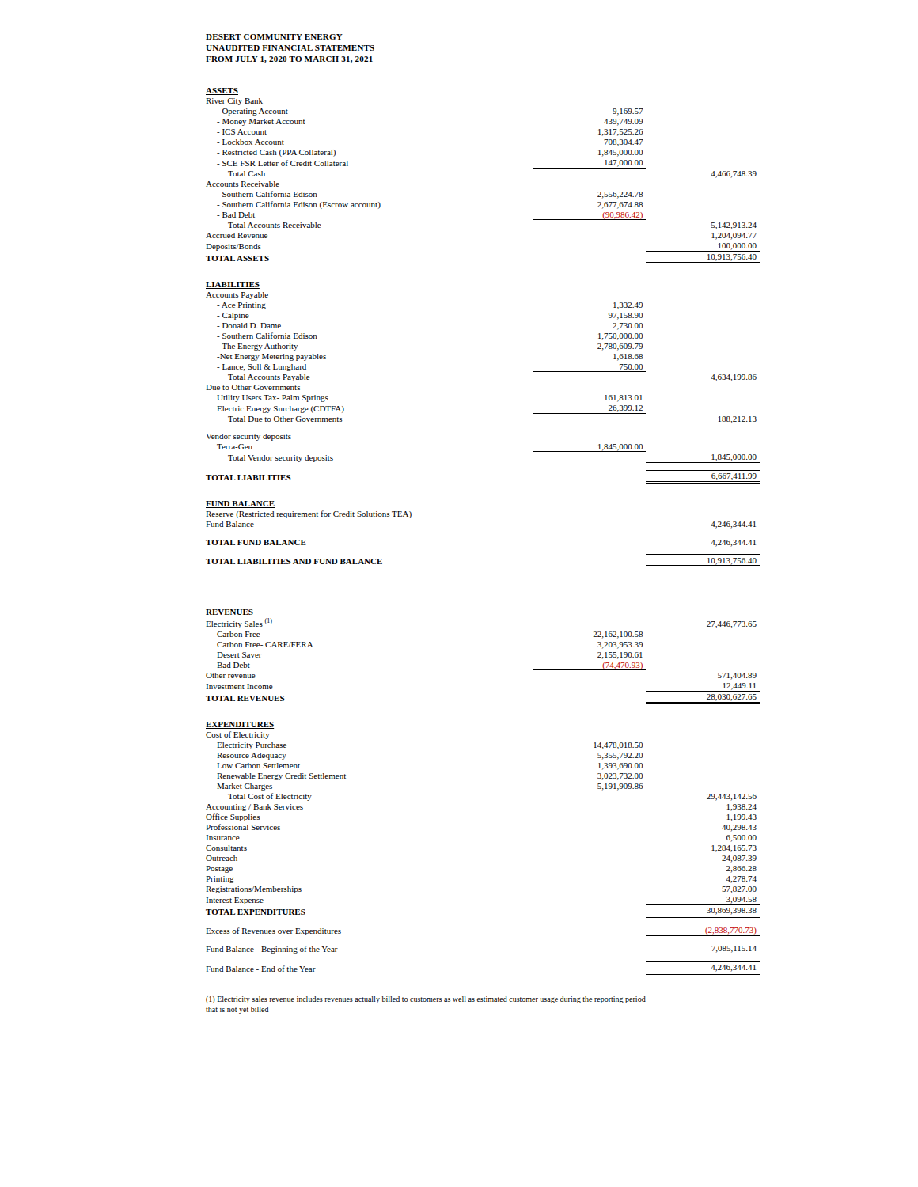DESERT COMMUNITY ENERGY
UNAUDITED FINANCIAL STATEMENTS
FROM JULY 1, 2020 TO MARCH 31, 2021
| ASSETS |
| River City Bank | | |
| - Operating Account | 9,169.57 | |
| - Money Market Account | 439,749.09 | |
| - ICS Account | 1,317,525.26 | |
| - Lockbox Account | 708,304.47 | |
| - Restricted Cash (PPA Collateral) | 1,845,000.00 | |
| - SCE FSR Letter of Credit Collateral | 147,000.00 | |
| Total Cash | | 4,466,748.39 |
| Accounts Receivable | | |
| - Southern California Edison | 2,556,224.78 | |
| - Southern California Edison (Escrow account) | 2,677,674.88 | |
| - Bad Debt | (90,986.42) | |
| Total Accounts Receivable | | 5,142,913.24 |
| Accrued Revenue | | 1,204,094.77 |
| Deposits/Bonds | | 100,000.00 |
| TOTAL ASSETS | | 10,913,756.40 |
| LIABILITIES |
| Accounts Payable | | |
| - Ace Printing | 1,332.49 | |
| - Calpine | 97,158.90 | |
| - Donald D. Dame | 2,730.00 | |
| - Southern California Edison | 1,750,000.00 | |
| - The Energy Authority | 2,780,609.79 | |
| -Net Energy Metering payables | 1,618.68 | |
| - Lance, Soll & Lunghard | 750.00 | |
| Total Accounts Payable | | 4,634,199.86 |
| Due to Other Governments | | |
| Utility Users Tax- Palm Springs | 161,813.01 | |
| Electric Energy Surcharge (CDTFA) | 26,399.12 | |
| Total Due to Other Governments | | 188,212.13 |
| Vendor security deposits | | |
| Terra-Gen | 1,845,000.00 | |
| Total Vendor security deposits | | 1,845,000.00 |
| TOTAL LIABILITIES | | 6,667,411.99 |
| FUND BALANCE |
| Reserve (Restricted requirement for Credit Solutions TEA) | | |
| Fund Balance | | 4,246,344.41 |
| TOTAL FUND BALANCE | | 4,246,344.41 |
| TOTAL LIABILITIES AND FUND BALANCE | | 10,913,756.40 |
| REVENUES |
| Electricity Sales (1) | | 27,446,773.65 |
| Carbon Free | 22,162,100.58 | |
| Carbon Free- CARE/FERA | 3,203,953.39 | |
| Desert Saver | 2,155,190.61 | |
| Bad Debt | (74,470.93) | |
| Other revenue | | 571,404.89 |
| Investment Income | | 12,449.11 |
| TOTAL REVENUES | | 28,030,627.65 |
| EXPENDITURES |
| Cost of Electricity | | |
| Electricity Purchase | 14,478,018.50 | |
| Resource Adequacy | 5,355,792.20 | |
| Low Carbon Settlement | 1,393,690.00 | |
| Renewable Energy Credit Settlement | 3,023,732.00 | |
| Market Charges | 5,191,909.86 | |
| Total Cost of Electricity | | 29,443,142.56 |
| Accounting / Bank Services | | 1,938.24 |
| Office Supplies | | 1,199.43 |
| Professional Services | | 40,298.43 |
| Insurance | | 6,500.00 |
| Consultants | | 1,284,165.73 |
| Outreach | | 24,087.39 |
| Postage | | 2,866.28 |
| Printing | | 4,278.74 |
| Registrations/Memberships | | 57,827.00 |
| Interest Expense | | 3,094.58 |
| TOTAL EXPENDITURES | | 30,869,398.38 |
| Excess of Revenues over Expenditures | | (2,838,770.73) |
| Fund Balance - Beginning of the Year | | 7,085,115.14 |
| Fund Balance - End of the Year | | 4,246,344.41 |
(1) Electricity sales revenue includes revenues actually billed to customers as well as estimated customer usage during the reporting period that is not yet billed